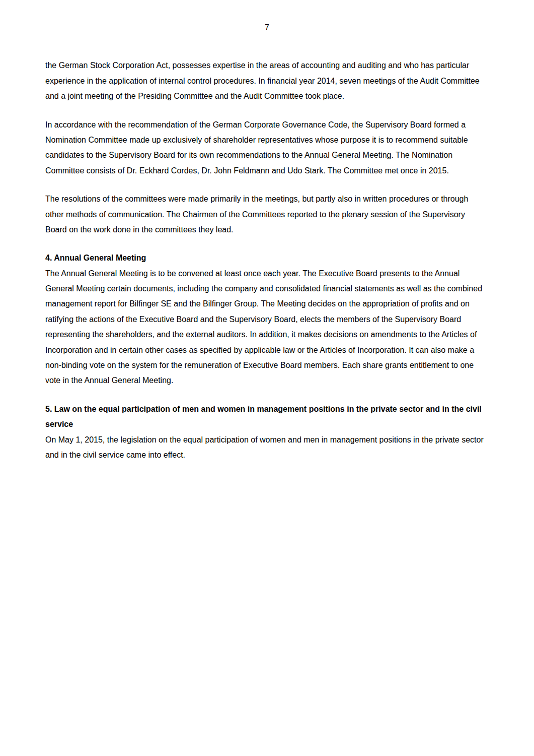7
the German Stock Corporation Act, possesses expertise in the areas of accounting and auditing and who has particular experience in the application of internal control procedures. In financial year 2014, seven meetings of the Audit Committee and a joint meeting of the Presiding Committee and the Audit Committee took place.
In accordance with the recommendation of the German Corporate Governance Code, the Supervisory Board formed a Nomination Committee made up exclusively of shareholder representatives whose purpose it is to recommend suitable candidates to the Supervisory Board for its own recommendations to the Annual General Meeting. The Nomination Committee consists of Dr. Eckhard Cordes, Dr. John Feldmann and Udo Stark. The Committee met once in 2015.
The resolutions of the committees were made primarily in the meetings, but partly also in written procedures or through other methods of communication. The Chairmen of the Committees reported to the plenary session of the Supervisory Board on the work done in the committees they lead.
4. Annual General Meeting
The Annual General Meeting is to be convened at least once each year. The Executive Board presents to the Annual General Meeting certain documents, including the company and consolidated financial statements as well as the combined management report for Bilfinger SE and the Bilfinger Group. The Meeting decides on the appropriation of profits and on ratifying the actions of the Executive Board and the Supervisory Board, elects the members of the Supervisory Board representing the shareholders, and the external auditors. In addition, it makes decisions on amendments to the Articles of Incorporation and in certain other cases as specified by applicable law or the Articles of Incorporation. It can also make a non-binding vote on the system for the remuneration of Executive Board members. Each share grants entitlement to one vote in the Annual General Meeting.
5. Law on the equal participation of men and women in management positions in the private sector and in the civil service
On May 1, 2015, the legislation on the equal participation of women and men in management positions in the private sector and in the civil service came into effect.